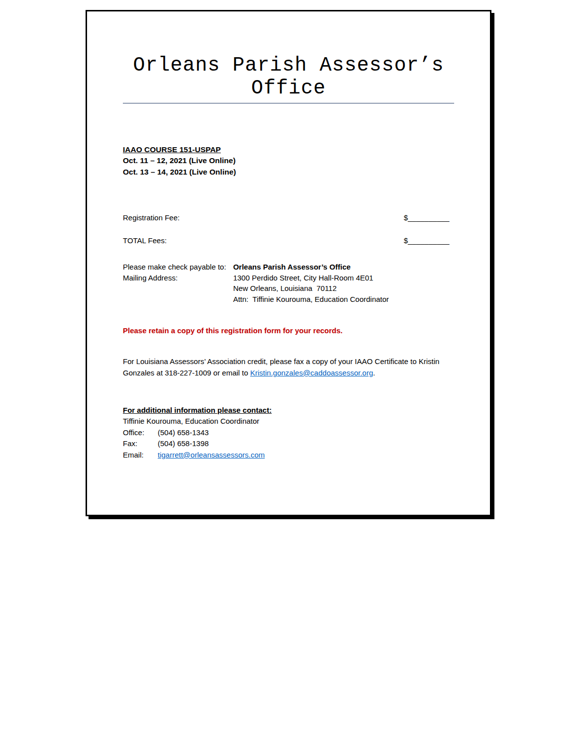Orleans Parish Assessor’s Office
IAAO COURSE 151-USPAP
Oct. 11 – 12, 2021 (Live Online)
Oct. 13 – 14, 2021 (Live Online)
Registration Fee: $__________
TOTAL Fees: $__________
| Please make check payable to: | Orleans Parish Assessor’s Office |
| Mailing Address: | 1300 Perdido Street, City Hall-Room 4E01 |
| | New Orleans, Louisiana 70112 |
| | Attn: Tiffinie Kourouma, Education Coordinator |
Please retain a copy of this registration form for your records.
For Louisiana Assessors’ Association credit, please fax a copy of your IAAO Certificate to Kristin Gonzales at 318-227-1009 or email to Kristin.gonzales@caddoassessor.org.
For additional information please contact:
Tiffinie Kourouma, Education Coordinator
| Office: | (504) 658-1343 |
| Fax: | (504) 658-1398 |
| Email: | tigarrett@orleansassessors.com |